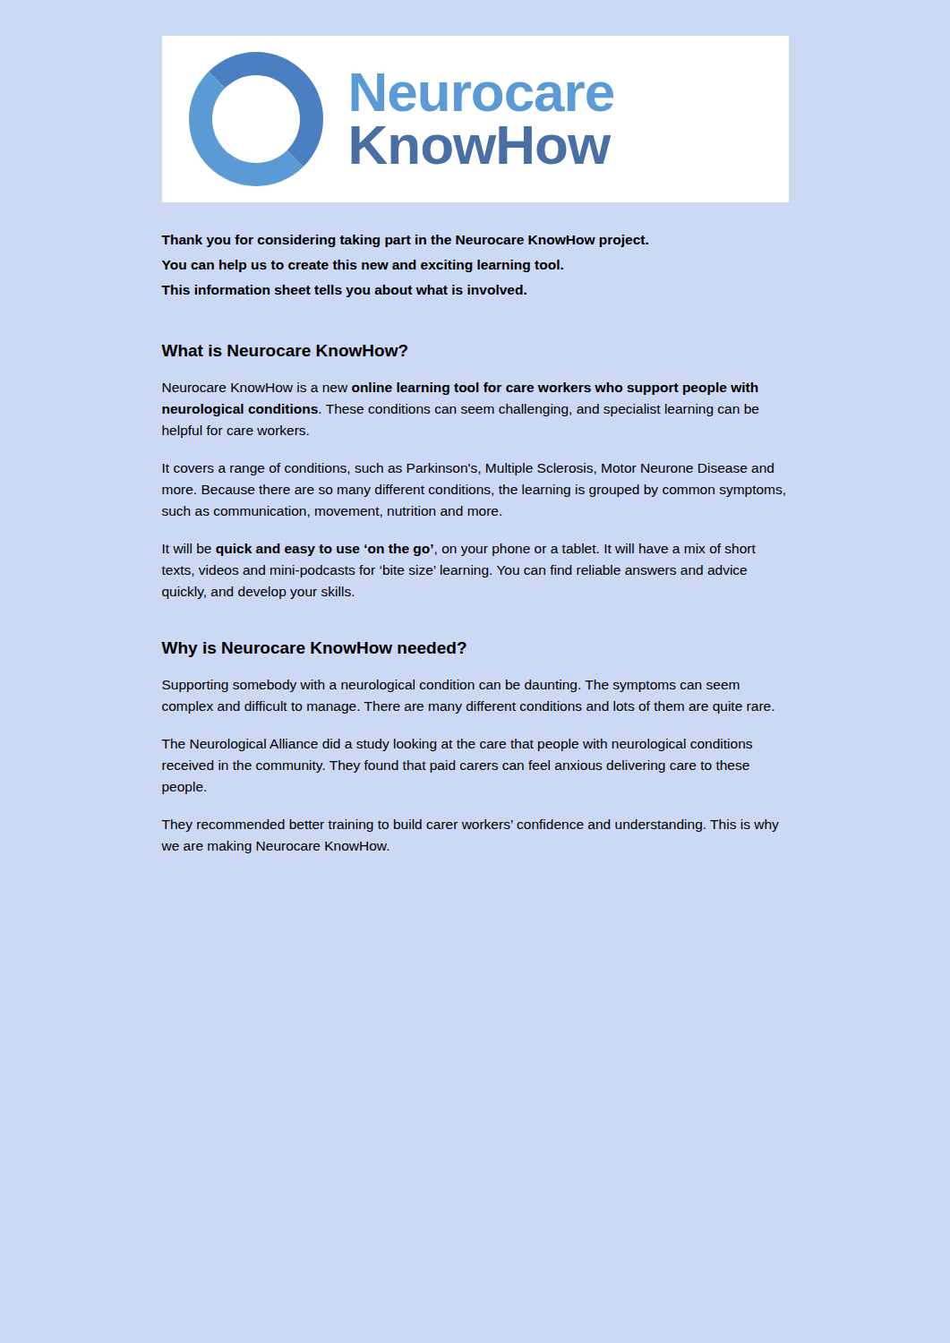Neurocare
Know How
Thank you for considering taking part in the Neurocare KnowHow project.
You can help us to create this new and exciting learning tool.
This information sheet tells you about what is involved.
What is Neurocare KnowHow?
Neurocare KnowHow is a new online learning tool for care workers who support people with neurological conditions. These conditions can seem challenging, and specialist learning can be helpful for care workers.
It covers a range of conditions, such as Parkinson's, Multiple Sclerosis, Motor Neurone Disease and more. Because there are so many different conditions, the learning is grouped by common symptoms, such as communication, movement, nutrition and more.
It will be quick and easy to use ‘on the go’, on your phone or a tablet. It will have a mix of short texts, videos and mini-podcasts for ‘bite size’ learning. You can find reliable answers and advice quickly, and develop your skills.
Why is Neurocare KnowHow needed?
Supporting somebody with a neurological condition can be daunting. The symptoms can seem complex and difficult to manage. There are many different conditions and lots of them are quite rare.
The Neurological Alliance did a study looking at the care that people with neurological conditions received in the community. They found that paid carers can feel anxious delivering care to these people.
They recommended better training to build carer workers’ confidence and understanding. This is why we are making Neurocare KnowHow.